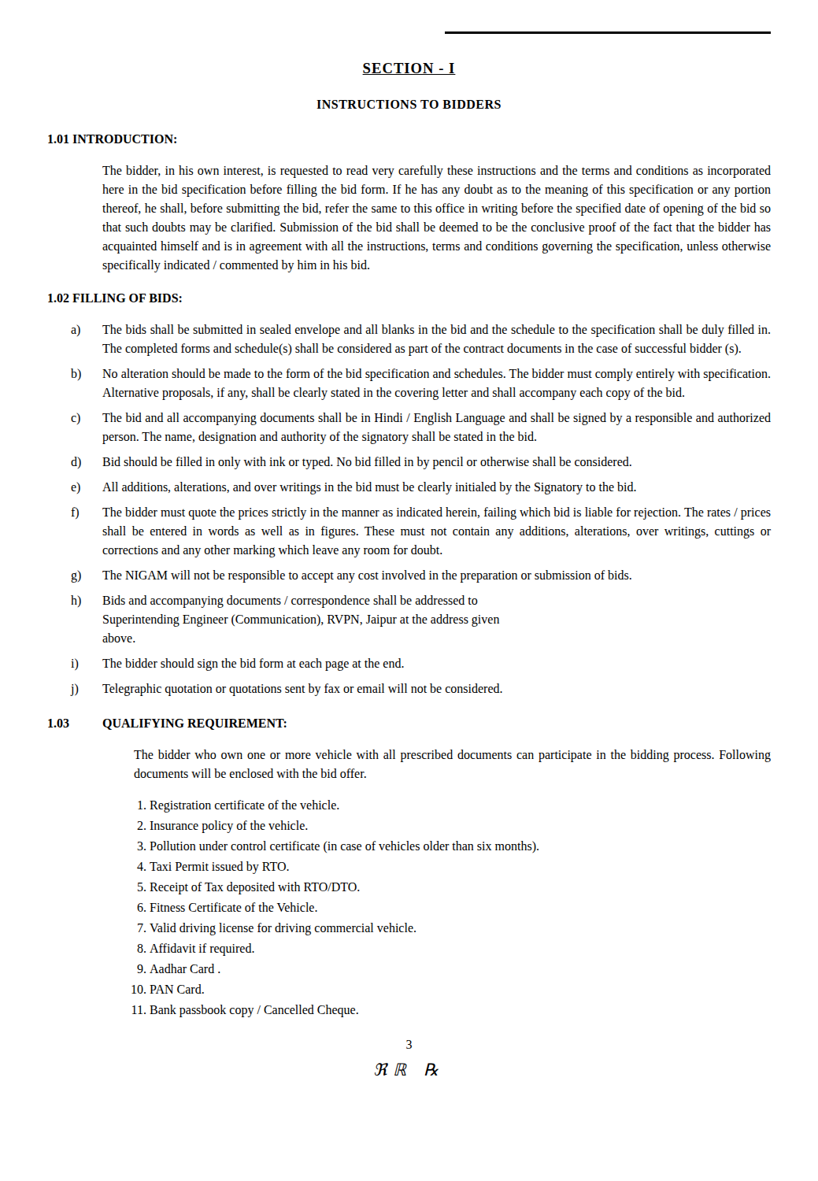SECTION - I
INSTRUCTIONS TO BIDDERS
1.01 INTRODUCTION:
The bidder, in his own interest, is requested to read very carefully these instructions and the terms and conditions as incorporated here in the bid specification before filling the bid form. If he has any doubt as to the meaning of this specification or any portion thereof, he shall, before submitting the bid, refer the same to this office in writing before the specified date of opening of the bid so that such doubts may be clarified. Submission of the bid shall be deemed to be the conclusive proof of the fact that the bidder has acquainted himself and is in agreement with all the instructions, terms and conditions governing the specification, unless otherwise specifically indicated / commented by him in his bid.
1.02 FILLING OF BIDS:
The bids shall be submitted in sealed envelope and all blanks in the bid and the schedule to the specification shall be duly filled in. The completed forms and schedule(s) shall be considered as part of the contract documents in the case of successful bidder (s).
No alteration should be made to the form of the bid specification and schedules. The bidder must comply entirely with specification. Alternative proposals, if any, shall be clearly stated in the covering letter and shall accompany each copy of the bid.
The bid and all accompanying documents shall be in Hindi / English Language and shall be signed by a responsible and authorized person. The name, designation and authority of the signatory shall be stated in the bid.
Bid should be filled in only with ink or typed. No bid filled in by pencil or otherwise shall be considered.
All additions, alterations, and over writings in the bid must be clearly initialed by the Signatory to the bid.
The bidder must quote the prices strictly in the manner as indicated herein, failing which bid is liable for rejection. The rates / prices shall be entered in words as well as in figures. These must not contain any additions, alterations, over writings, cuttings or corrections and any other marking which leave any room for doubt.
The NIGAM will not be responsible to accept any cost involved in the preparation or submission of bids.
Bids and accompanying documents / correspondence shall be addressed to
Superintending Engineer (Communication), RVPN, Jaipur at the address given
above.
The bidder should sign the bid form at each page at the end.
Telegraphic quotation or quotations sent by fax or email will not be considered.
1.03 QUALIFYING REQUIREMENT:
The bidder who own one or more vehicle with all prescribed documents can participate in the bidding process. Following documents will be enclosed with the bid offer.
Registration certificate of the vehicle.
Insurance policy of the vehicle.
Pollution under control certificate (in case of vehicles older than six months).
Taxi Permit issued by RTO.
Receipt of Tax deposited with RTO/DTO.
Fitness Certificate of the Vehicle.
Valid driving license for driving commercial vehicle.
Affidavit if required.
Aadhar Card .
PAN Card.
Bank passbook copy / Cancelled Cheque.
3
ℜℝ ℞